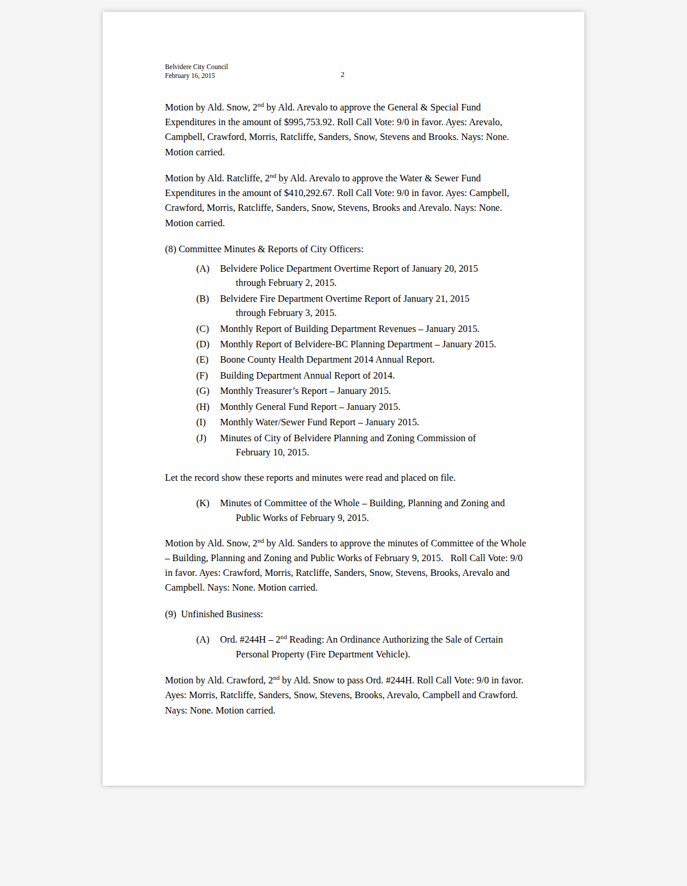Belvidere City Council
February 16, 2015 2
Motion by Ald. Snow, 2nd by Ald. Arevalo to approve the General & Special Fund Expenditures in the amount of $995,753.92. Roll Call Vote: 9/0 in favor. Ayes: Arevalo, Campbell, Crawford, Morris, Ratcliffe, Sanders, Snow, Stevens and Brooks. Nays: None. Motion carried.
Motion by Ald. Ratcliffe, 2nd by Ald. Arevalo to approve the Water & Sewer Fund Expenditures in the amount of $410,292.67. Roll Call Vote: 9/0 in favor. Ayes: Campbell, Crawford, Morris, Ratcliffe, Sanders, Snow, Stevens, Brooks and Arevalo. Nays: None. Motion carried.
(8) Committee Minutes & Reports of City Officers:
(A) Belvidere Police Department Overtime Report of January 20, 2015through February 2, 2015.
(B) Belvidere Fire Department Overtime Report of January 21, 2015through February 3, 2015.
(C) Monthly Report of Building Department Revenues – January 2015.
(D) Monthly Report of Belvidere-BC Planning Department – January 2015.
(E) Boone County Health Department 2014 Annual Report.
(F) Building Department Annual Report of 2014.
(G) Monthly Treasurer’s Report – January 2015.
(H) Monthly General Fund Report – January 2015.
(I) Monthly Water/Sewer Fund Report – January 2015.
(J) Minutes of City of Belvidere Planning and Zoning Commission ofFebruary 10, 2015.
Let the record show these reports and minutes were read and placed on file.
(K) Minutes of Committee of the Whole – Building, Planning and Zoning andPublic Works of February 9, 2015.
Motion by Ald. Snow, 2nd by Ald. Sanders to approve the minutes of Committee of the Whole – Building, Planning and Zoning and Public Works of February 9, 2015. Roll Call Vote: 9/0 in favor. Ayes: Crawford, Morris, Ratcliffe, Sanders, Snow, Stevens, Brooks, Arevalo and Campbell. Nays: None. Motion carried.
(9) Unfinished Business:
(A) Ord. #244H – 2nd Reading: An Ordinance Authorizing the Sale of Certain Personal Property (Fire Department Vehicle).
Motion by Ald. Crawford, 2nd by Ald. Snow to pass Ord. #244H. Roll Call Vote: 9/0 in favor. Ayes: Morris, Ratcliffe, Sanders, Snow, Stevens, Brooks, Arevalo, Campbell and Crawford. Nays: None. Motion carried.